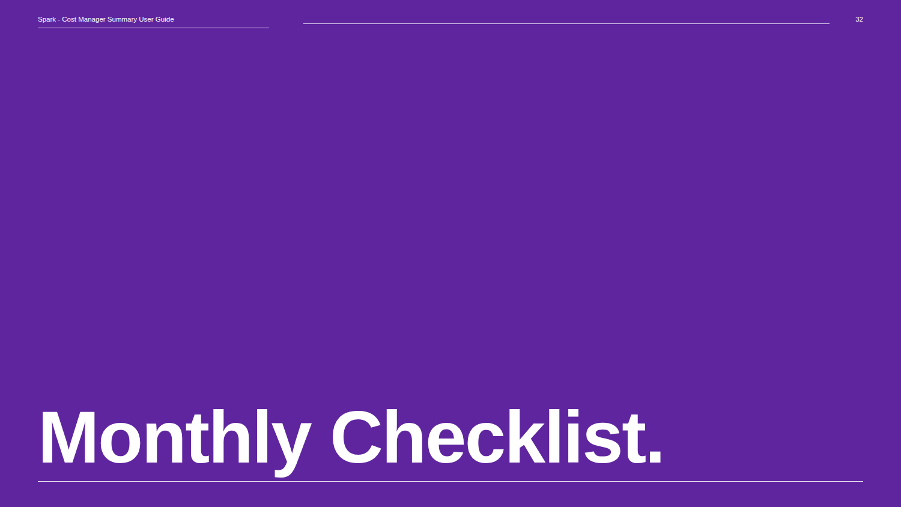Spark - Cost Manager Summary User Guide
32
Monthly Checklist.